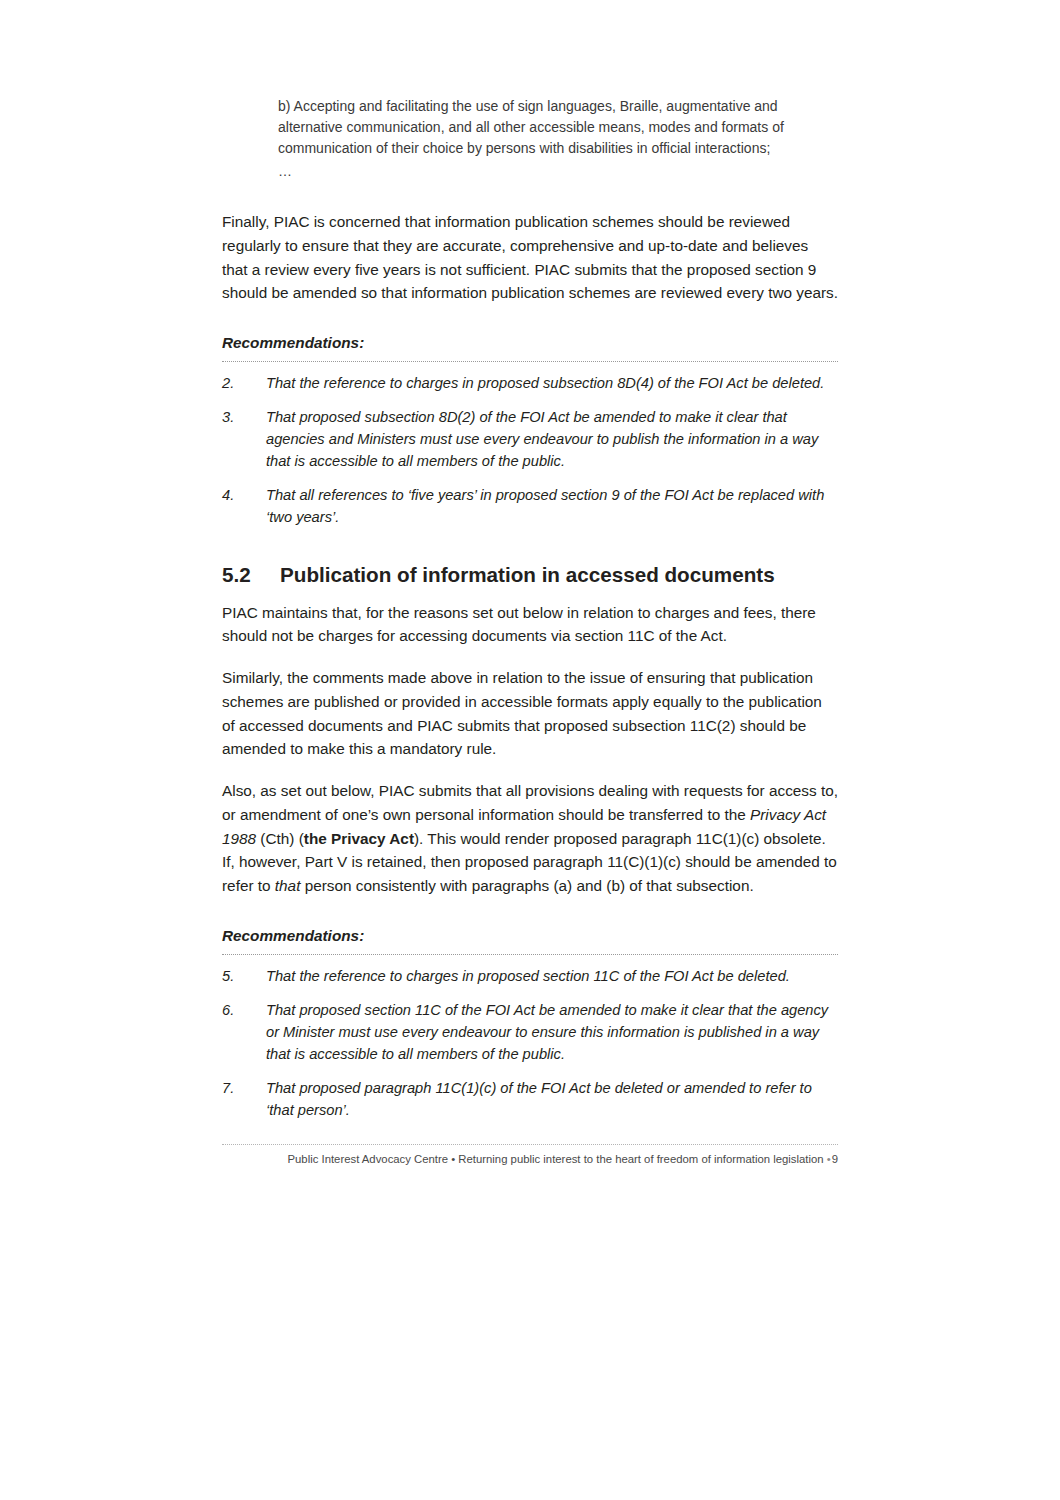b) Accepting and facilitating the use of sign languages, Braille, augmentative and alternative communication, and all other accessible means, modes and formats of communication of their choice by persons with disabilities in official interactions;
…
Finally, PIAC is concerned that information publication schemes should be reviewed regularly to ensure that they are accurate, comprehensive and up-to-date and believes that a review every five years is not sufficient. PIAC submits that the proposed section 9 should be amended so that information publication schemes are reviewed every two years.
Recommendations:
2. That the reference to charges in proposed subsection 8D(4) of the FOI Act be deleted.
3. That proposed subsection 8D(2) of the FOI Act be amended to make it clear that agencies and Ministers must use every endeavour to publish the information in a way that is accessible to all members of the public.
4. That all references to ‘five years’ in proposed section 9 of the FOI Act be replaced with ‘two years’.
5.2 Publication of information in accessed documents
PIAC maintains that, for the reasons set out below in relation to charges and fees, there should not be charges for accessing documents via section 11C of the Act.
Similarly, the comments made above in relation to the issue of ensuring that publication schemes are published or provided in accessible formats apply equally to the publication of accessed documents and PIAC submits that proposed subsection 11C(2) should be amended to make this a mandatory rule.
Also, as set out below, PIAC submits that all provisions dealing with requests for access to, or amendment of one’s own personal information should be transferred to the Privacy Act 1988 (Cth) (the Privacy Act). This would render proposed paragraph 11C(1)(c) obsolete. If, however, Part V is retained, then proposed paragraph 11(C)(1)(c) should be amended to refer to that person consistently with paragraphs (a) and (b) of that subsection.
Recommendations:
5. That the reference to charges in proposed section 11C of the FOI Act be deleted.
6. That proposed section 11C of the FOI Act be amended to make it clear that the agency or Minister must use every endeavour to ensure this information is published in a way that is accessible to all members of the public.
7. That proposed paragraph 11C(1)(c) of the FOI Act be deleted or amended to refer to ‘that person’.
Public Interest Advocacy Centre • Returning public interest to the heart of freedom of information legislation •9